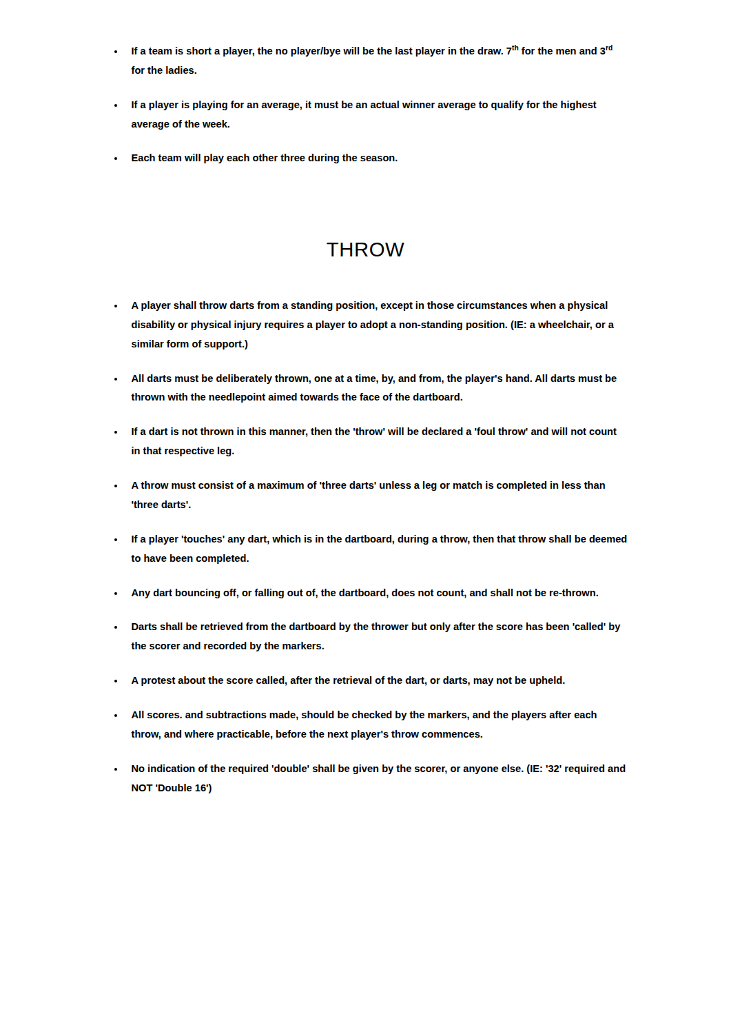If a team is short a player, the no player/bye will be the last player in the draw. 7th for the men and 3rd for the ladies.
If a player is playing for an average, it must be an actual winner average to qualify for the highest average of the week.
Each team will play each other three during the season.
THROW
A player shall throw darts from a standing position, except in those circumstances when a physical disability or physical injury requires a player to adopt a non-standing position. (IE: a wheelchair, or a similar form of support.)
All darts must be deliberately thrown, one at a time, by, and from, the player's hand. All darts must be thrown with the needlepoint aimed towards the face of the dartboard.
If a dart is not thrown in this manner, then the 'throw' will be declared a 'foul throw' and will not count in that respective leg.
A throw must consist of a maximum of 'three darts' unless a leg or match is completed in less than 'three darts'.
If a player 'touches' any dart, which is in the dartboard, during a throw, then that throw shall be deemed to have been completed.
Any dart bouncing off, or falling out of, the dartboard, does not count, and shall not be re-thrown.
Darts shall be retrieved from the dartboard by the thrower but only after the score has been 'called' by the scorer and recorded by the markers.
A protest about the score called, after the retrieval of the dart, or darts, may not be upheld.
All scores. and subtractions made, should be checked by the markers, and the players after each throw, and where practicable, before the next player's throw commences.
No indication of the required 'double' shall be given by the scorer, or anyone else. (IE: '32' required and NOT 'Double 16')